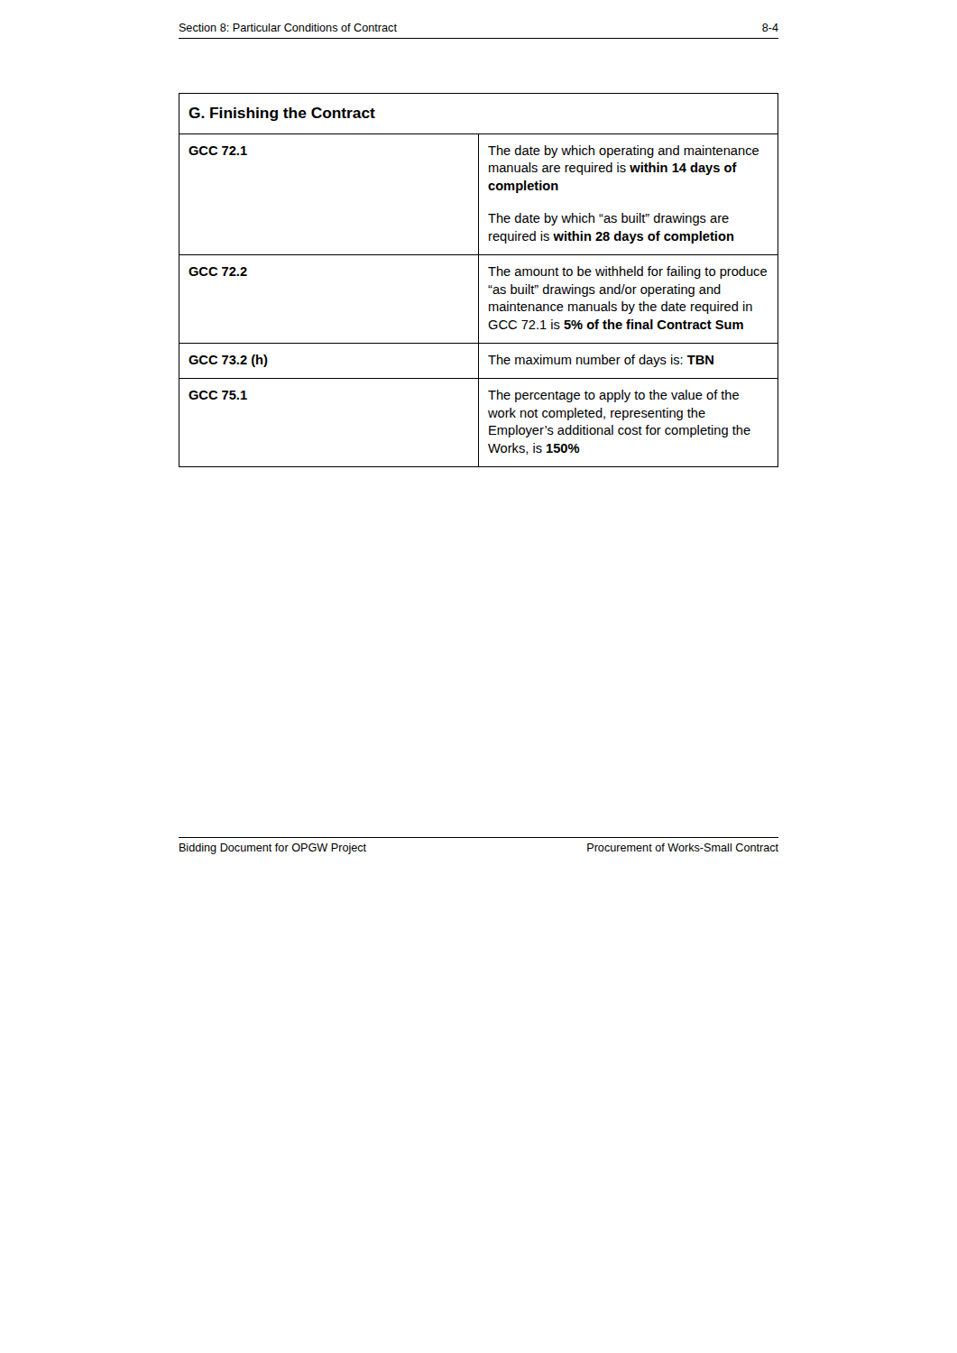Section 8: Particular Conditions of Contract
8-4
| G. Finishing the Contract |
| --- |
| GCC 72.1 | The date by which operating and maintenance manuals are required is within 14 days of completion The date by which “as built” drawings are required is within 28 days of completion |
| GCC 72.2 | The amount to be withheld for failing to produce “as built” drawings and/or operating and maintenance manuals by the date required in GCC 72.1 is 5% of the final Contract Sum |
| GCC 73.2 (h) | The maximum number of days is: TBN |
| GCC 75.1 | The percentage to apply to the value of the work not completed, representing the Employer’s additional cost for completing the Works, is 150% |
Bidding Document for OPGW Project
Procurement of Works-Small Contract